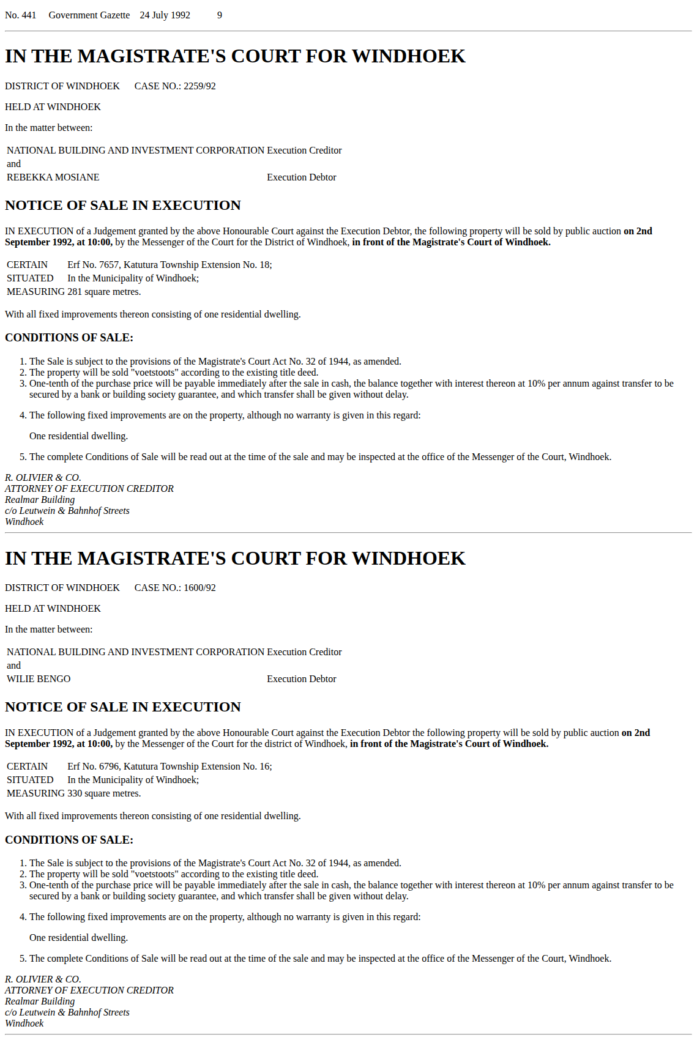No. 441 Government Gazette 24 July 1992 9
IN THE MAGISTRATE'S COURT FOR WINDHOEK
DISTRICT OF WINDHOEK CASE NO.: 2259/92
HELD AT WINDHOEK
In the matter between:
| NATIONAL BUILDING AND INVESTMENT CORPORATION | Execution Creditor |
| and | |
| REBEKKA MOSIANE | Execution Debtor |
NOTICE OF SALE IN EXECUTION
IN EXECUTION of a Judgement granted by the above Honourable Court against the Execution Debtor, the following property will be sold by public auction on 2nd September 1992, at 10:00, by the Messenger of the Court for the District of Windhoek, in front of the Magistrate's Court of Windhoek.
| CERTAIN | Erf No. 7657, Katutura Township Extension No. 18; |
| SITUATED | In the Municipality of Windhoek; |
| MEASURING | 281 square metres. |
With all fixed improvements thereon consisting of one residential dwelling.
CONDITIONS OF SALE:
The Sale is subject to the provisions of the Magistrate's Court Act No. 32 of 1944, as amended.
The property will be sold "voetstoots" according to the existing title deed.
One-tenth of the purchase price will be payable immediately after the sale in cash, the balance together with interest thereon at 10% per annum against transfer to be secured by a bank or building society guarantee, and which transfer shall be given without delay.
The following fixed improvements are on the property, although no warranty is given in this regard:
One residential dwelling.
The complete Conditions of Sale will be read out at the time of the sale and may be inspected at the office of the Messenger of the Court, Windhoek.
R. OLIVIER & CO.
ATTORNEY OF EXECUTION CREDITOR
Realmar Building
c/o Leutwein & Bahnhof Streets
Windhoek
IN THE MAGISTRATE'S COURT FOR WINDHOEK
DISTRICT OF WINDHOEK CASE NO.: 1600/92
HELD AT WINDHOEK
In the matter between:
| NATIONAL BUILDING AND INVESTMENT CORPORATION | Execution Creditor |
| and | |
| WILIE BENGO | Execution Debtor |
NOTICE OF SALE IN EXECUTION
IN EXECUTION of a Judgement granted by the above Honourable Court against the Execution Debtor the following property will be sold by public auction on 2nd September 1992, at 10:00, by the Messenger of the Court for the district of Windhoek, in front of the Magistrate's Court of Windhoek.
| CERTAIN | Erf No. 6796, Katutura Township Extension No. 16; |
| SITUATED | In the Municipality of Windhoek; |
| MEASURING | 330 square metres. |
With all fixed improvements thereon consisting of one residential dwelling.
CONDITIONS OF SALE:
The Sale is subject to the provisions of the Magistrate's Court Act No. 32 of 1944, as amended.
The property will be sold "voetstoots" according to the existing title deed.
One-tenth of the purchase price will be payable immediately after the sale in cash, the balance together with interest thereon at 10% per annum against transfer to be secured by a bank or building society guarantee, and which transfer shall be given without delay.
The following fixed improvements are on the property, although no warranty is given in this regard:
One residential dwelling.
The complete Conditions of Sale will be read out at the time of the sale and may be inspected at the office of the Messenger of the Court, Windhoek.
R. OLIVIER & CO.
ATTORNEY OF EXECUTION CREDITOR
Realmar Building
c/o Leutwein & Bahnhof Streets
Windhoek